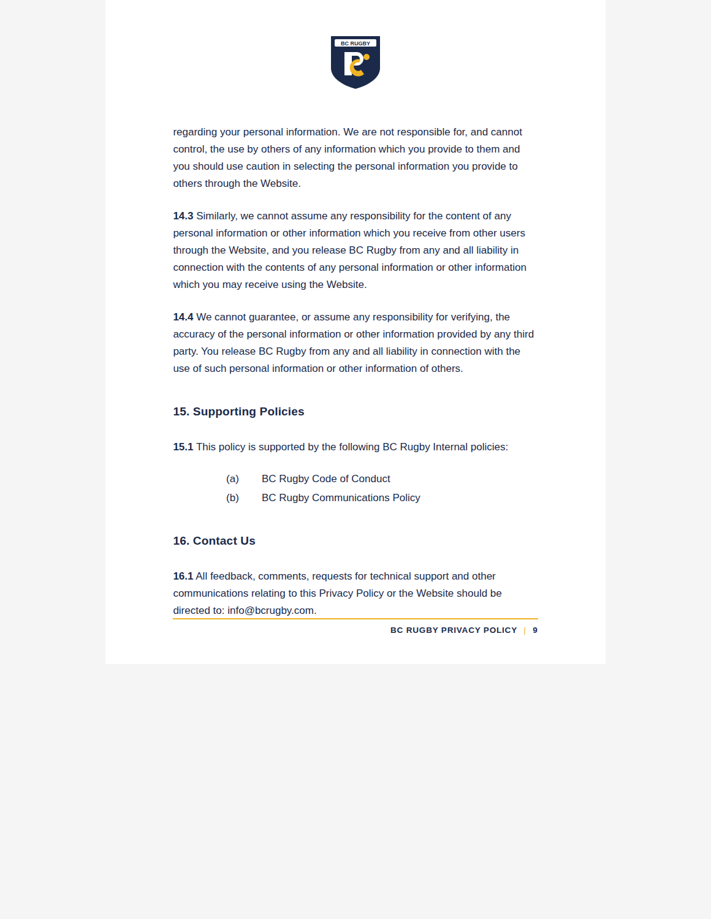BC RUGBY
regarding your personal information. We are not responsible for, and cannot control, the use by others of any information which you provide to them and you should use caution in selecting the personal information you provide to others through the Website.
14.3 Similarly, we cannot assume any responsibility for the content of any personal information or other information which you receive from other users through the Website, and you release BC Rugby from any and all liability in connection with the contents of any personal information or other information which you may receive using the Website.
14.4 We cannot guarantee, or assume any responsibility for verifying, the accuracy of the personal information or other information provided by any third party. You release BC Rugby from any and all liability in connection with the use of such personal information or other information of others.
15. Supporting Policies
15.1 This policy is supported by the following BC Rugby Internal policies:
(a) BC Rugby Code of Conduct
(b) BC Rugby Communications Policy
16. Contact Us
16.1 All feedback, comments, requests for technical support and other communications relating to this Privacy Policy or the Website should be directed to: info@bcrugby.com.
BC RUGBY PRIVACY POLICY | 9